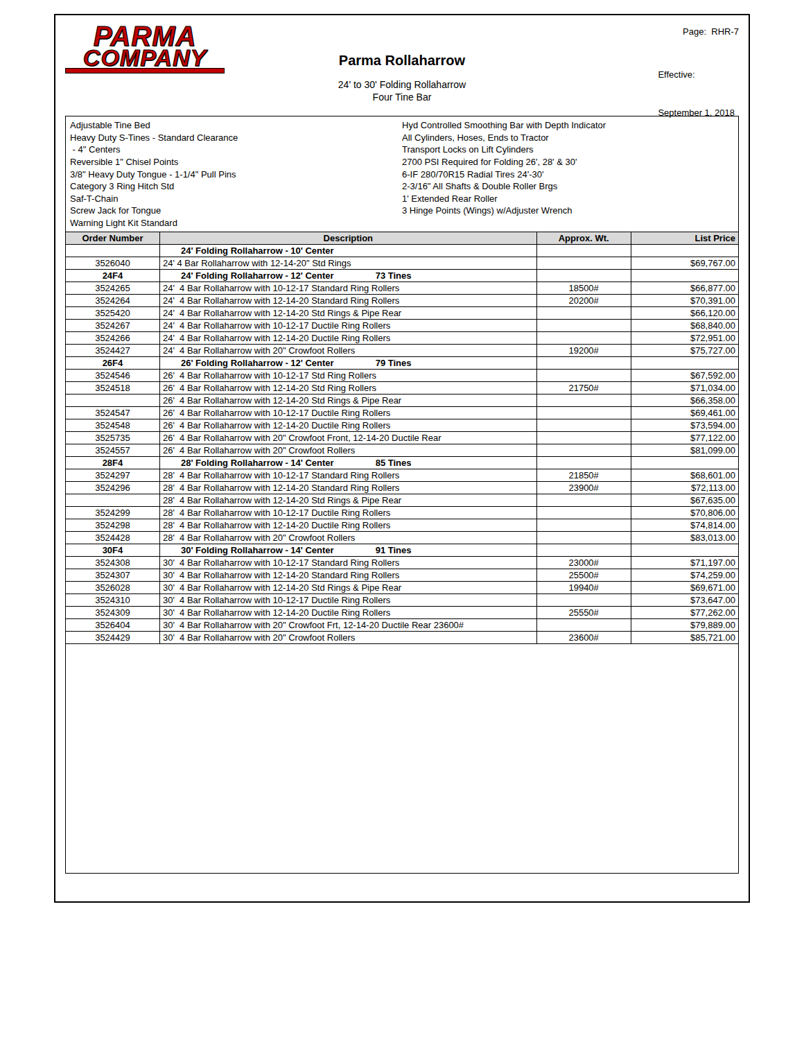PARMA
COMPANY
Page: RHR-7
Effective:
September 1, 2018
Parma Rollaharrow
24' to 30' Folding Rollaharrow
Four Tine Bar
Adjustable Tine Bed
Heavy Duty S-Tines - Standard Clearance
- 4" Centers
Reversible 1" Chisel Points
3/8" Heavy Duty Tongue - 1-1/4" Pull Pins
Category 3 Ring Hitch Std
Saf-T-Chain
Screw Jack for Tongue
Warning Light Kit Standard
Hyd Controlled Smoothing Bar with Depth Indicator
All Cylinders, Hoses, Ends to Tractor
Transport Locks on Lift Cylinders
2700 PSI Required for Folding 26', 28' & 30'
6-IF 280/70R15 Radial Tires 24'-30'
2-3/16" All Shafts & Double Roller Brgs
1' Extended Rear Roller
3 Hinge Points (Wings) w/Adjuster Wrench
| Order Number | Description | Approx. Wt. | List Price |
| --- | --- | --- | --- |
| | 24' Folding Rollaharrow - 10' Center | | |
| 3526040 | 24' 4 Bar Rollaharrow with 12-14-20" Std Rings | | $69,767.00 |
| 24F4 | 24' Folding Rollaharrow - 12' Center 73 Tines | | |
| 3524265 | 24' 4 Bar Rollaharrow with 10-12-17 Standard Ring Rollers | 18500# | $66,877.00 |
| 3524264 | 24' 4 Bar Rollaharrow with 12-14-20 Standard Ring Rollers | 20200# | $70,391.00 |
| 3525420 | 24' 4 Bar Rollaharrow with 12-14-20 Std Rings & Pipe Rear | | $66,120.00 |
| 3524267 | 24' 4 Bar Rollaharrow with 10-12-17 Ductile Ring Rollers | | $68,840.00 |
| 3524266 | 24' 4 Bar Rollaharrow with 12-14-20 Ductile Ring Rollers | | $72,951.00 |
| 3524427 | 24' 4 Bar Rollaharrow with 20" Crowfoot Rollers | 19200# | $75,727.00 |
| 26F4 | 26' Folding Rollaharrow - 12' Center 79 Tines | | |
| 3524546 | 26' 4 Bar Rollaharrow with 10-12-17 Std Ring Rollers | | $67,592.00 |
| 3524518 | 26' 4 Bar Rollaharrow with 12-14-20 Std Ring Rollers | 21750# | $71,034.00 |
| | 26' 4 Bar Rollaharrow with 12-14-20 Std Rings & Pipe Rear | | $66,358.00 |
| 3524547 | 26' 4 Bar Rollaharrow with 10-12-17 Ductile Ring Rollers | | $69,461.00 |
| 3524548 | 26' 4 Bar Rollaharrow with 12-14-20 Ductile Ring Rollers | | $73,594.00 |
| 3525735 | 26' 4 Bar Rollaharrow with 20" Crowfoot Front, 12-14-20 Ductile Rear | | $77,122.00 |
| 3524557 | 26' 4 Bar Rollaharrow with 20" Crowfoot Rollers | | $81,099.00 |
| 28F4 | 28' Folding Rollaharrow - 14' Center 85 Tines | | |
| 3524297 | 28' 4 Bar Rollaharrow with 10-12-17 Standard Ring Rollers | 21850# | $68,601.00 |
| 3524296 | 28' 4 Bar Rollaharrow with 12-14-20 Standard Ring Rollers | 23900# | $72,113.00 |
| | 28' 4 Bar Rollaharrow with 12-14-20 Std Rings & Pipe Rear | | $67,635.00 |
| 3524299 | 28' 4 Bar Rollaharrow with 10-12-17 Ductile Ring Rollers | | $70,806.00 |
| 3524298 | 28' 4 Bar Rollaharrow with 12-14-20 Ductile Ring Rollers | | $74,814.00 |
| 3524428 | 28' 4 Bar Rollaharrow with 20" Crowfoot Rollers | | $83,013.00 |
| 30F4 | 30' Folding Rollaharrow - 14' Center 91 Tines | | |
| 3524308 | 30' 4 Bar Rollaharrow with 10-12-17 Standard Ring Rollers | 23000# | $71,197.00 |
| 3524307 | 30' 4 Bar Rollaharrow with 12-14-20 Standard Ring Rollers | 25500# | $74,259.00 |
| 3526028 | 30' 4 Bar Rollaharrow with 12-14-20 Std Rings & Pipe Rear | 19940# | $69,671.00 |
| 3524310 | 30' 4 Bar Rollaharrow with 10-12-17 Ductile Ring Rollers | | $73,647.00 |
| 3524309 | 30' 4 Bar Rollaharrow with 12-14-20 Ductile Ring Rollers | 25550# | $77,262.00 |
| 3526404 | 30' 4 Bar Rollaharrow with 20" Crowfoot Frt, 12-14-20 Ductile Rear 23600# | | $79,889.00 |
| 3524429 | 30' 4 Bar Rollaharrow with 20" Crowfoot Rollers | 23600# | $85,721.00 |